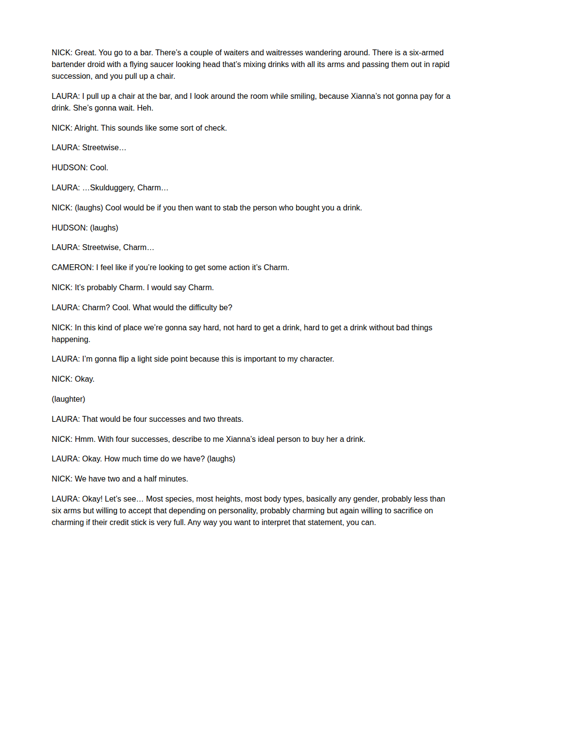NICK: Great. You go to a bar. There’s a couple of waiters and waitresses wandering around. There is a six-armed bartender droid with a flying saucer looking head that’s mixing drinks with all its arms and passing them out in rapid succession, and you pull up a chair.
LAURA: I pull up a chair at the bar, and I look around the room while smiling, because Xianna’s not gonna pay for a drink. She’s gonna wait. Heh.
NICK: Alright. This sounds like some sort of check.
LAURA: Streetwise…
HUDSON: Cool.
LAURA: …Skulduggery, Charm…
NICK: (laughs) Cool would be if you then want to stab the person who bought you a drink.
HUDSON: (laughs)
LAURA: Streetwise, Charm…
CAMERON: I feel like if you’re looking to get some action it’s Charm.
NICK: It’s probably Charm. I would say Charm.
LAURA: Charm? Cool. What would the difficulty be?
NICK: In this kind of place we’re gonna say hard, not hard to get a drink, hard to get a drink without bad things happening.
LAURA: I’m gonna flip a light side point because this is important to my character.
NICK: Okay.
(laughter)
LAURA: That would be four successes and two threats.
NICK: Hmm. With four successes, describe to me Xianna’s ideal person to buy her a drink.
LAURA: Okay. How much time do we have? (laughs)
NICK: We have two and a half minutes.
LAURA: Okay! Let’s see… Most species, most heights, most body types, basically any gender, probably less than six arms but willing to accept that depending on personality, probably charming but again willing to sacrifice on charming if their credit stick is very full. Any way you want to interpret that statement, you can.